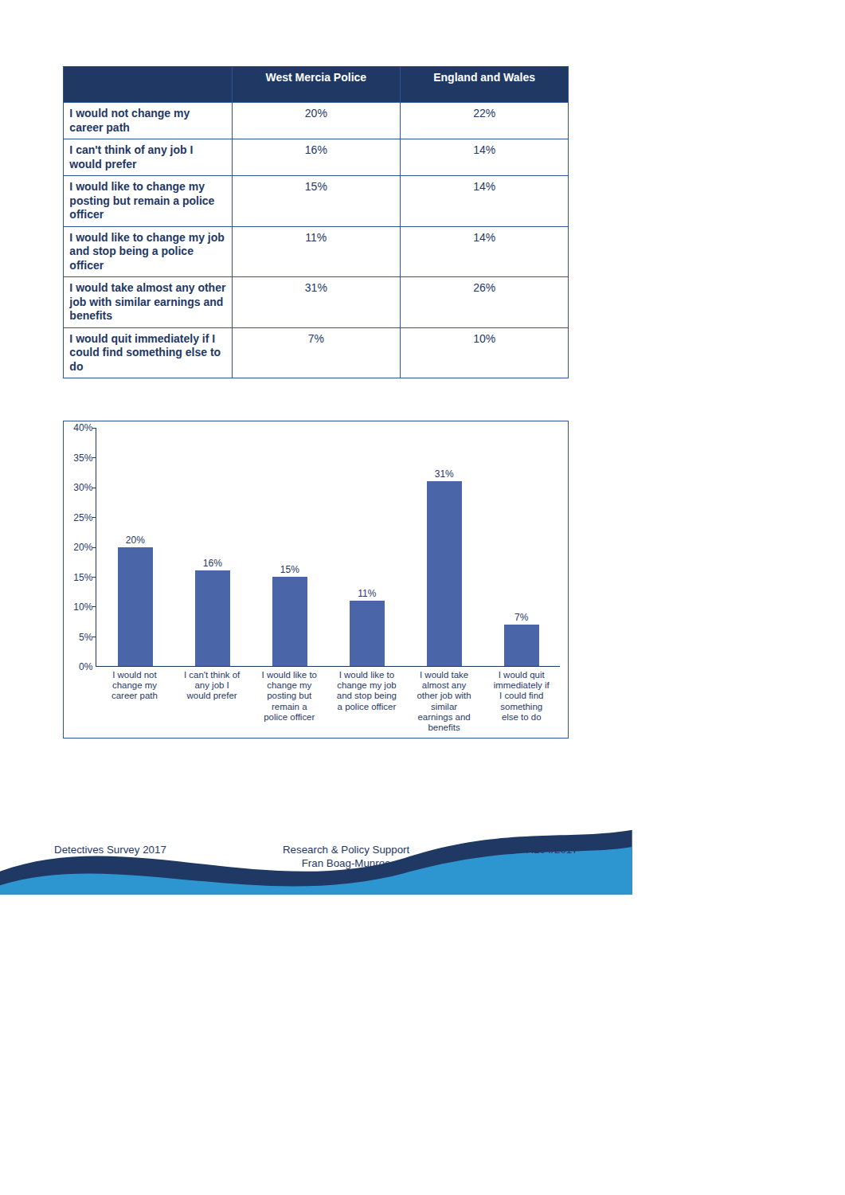| | West Mercia Police | England and Wales |
| --- | --- | --- |
| I would not change my career path | 20% | 22% |
| I can't think of any job I would prefer | 16% | 14% |
| I would like to change my posting but remain a police officer | 15% | 14% |
| I would like to change my job and stop being a police officer | 11% | 14% |
| I would take almost any other job with similar earnings and benefits | 31% | 26% |
| I would quit immediately if I could find something else to do | 7% | 10% |
40% 35% 30% 25% 20% 15% 10% 5% 0%
20%
16%
15%
11%
31%
7%
I would not change my career path
I can't think of any job I would prefer
I would like to change my posting but remain a police officer
I would like to change my job and stop being a police officer
I would take almost any other job with similar earnings and benefits
I would quit immediately if I could find something else to do
Detectives Survey 2017
West Mercia Police
Research & Policy Support
Fran Boag-Munroe
R104/2017
11